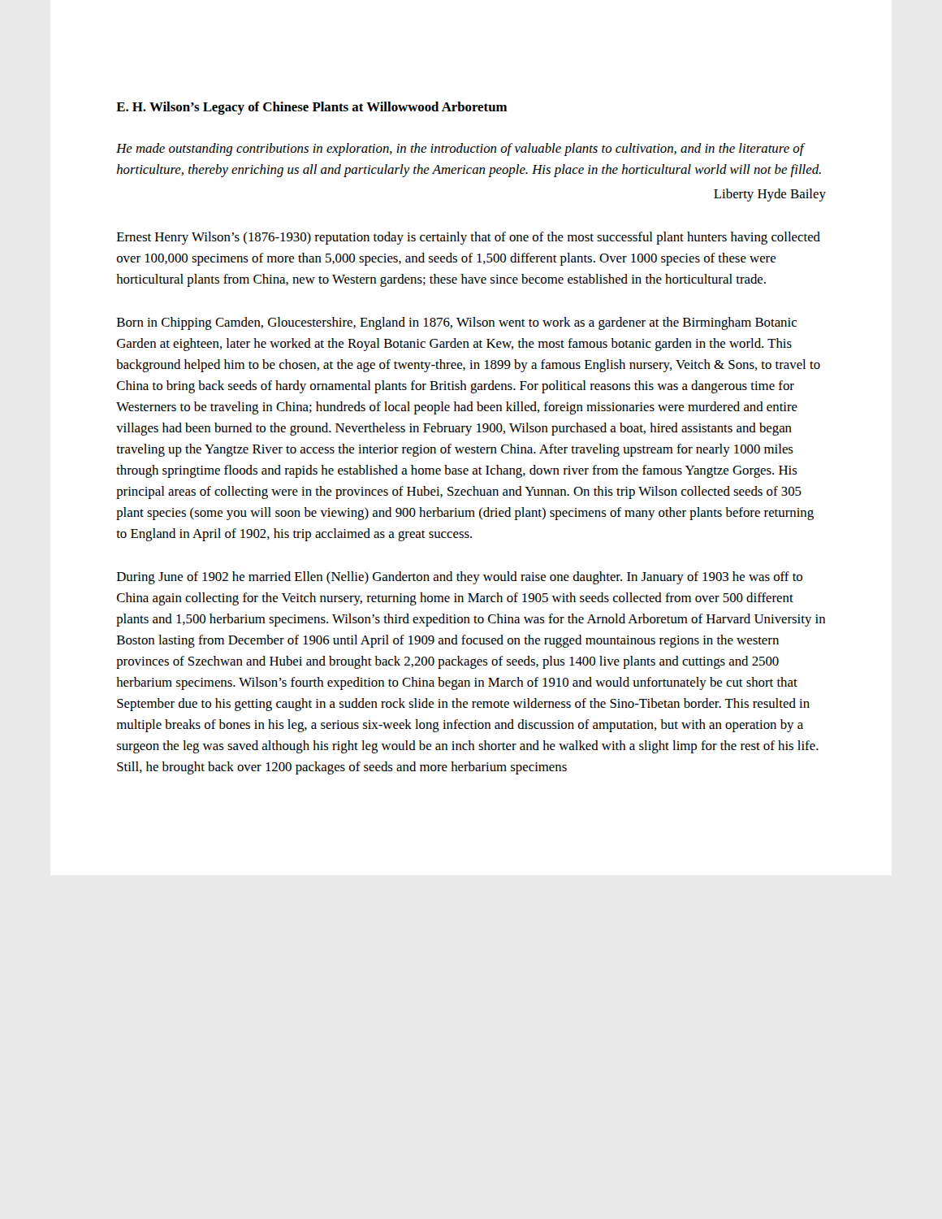E. H. Wilson’s Legacy of Chinese Plants at Willowwood Arboretum
He made outstanding contributions in exploration, in the introduction of valuable plants to cultivation, and in the literature of horticulture, thereby enriching us all and particularly the American people. His place in the horticultural world will not be filled.
Liberty Hyde Bailey
Ernest Henry Wilson’s (1876-1930) reputation today is certainly that of one of the most successful plant hunters having collected over 100,000 specimens of more than 5,000 species, and seeds of 1,500 different plants. Over 1000 species of these were horticultural plants from China, new to Western gardens; these have since become established in the horticultural trade.
Born in Chipping Camden, Gloucestershire, England in 1876, Wilson went to work as a gardener at the Birmingham Botanic Garden at eighteen, later he worked at the Royal Botanic Garden at Kew, the most famous botanic garden in the world. This background helped him to be chosen, at the age of twenty-three, in 1899 by a famous English nursery, Veitch & Sons, to travel to China to bring back seeds of hardy ornamental plants for British gardens. For political reasons this was a dangerous time for Westerners to be traveling in China; hundreds of local people had been killed, foreign missionaries were murdered and entire villages had been burned to the ground. Nevertheless in February 1900, Wilson purchased a boat, hired assistants and began traveling up the Yangtze River to access the interior region of western China. After traveling upstream for nearly 1000 miles through springtime floods and rapids he established a home base at Ichang, down river from the famous Yangtze Gorges. His principal areas of collecting were in the provinces of Hubei, Szechuan and Yunnan. On this trip Wilson collected seeds of 305 plant species (some you will soon be viewing) and 900 herbarium (dried plant) specimens of many other plants before returning to England in April of 1902, his trip acclaimed as a great success.
During June of 1902 he married Ellen (Nellie) Ganderton and they would raise one daughter. In January of 1903 he was off to China again collecting for the Veitch nursery, returning home in March of 1905 with seeds collected from over 500 different plants and 1,500 herbarium specimens. Wilson’s third expedition to China was for the Arnold Arboretum of Harvard University in Boston lasting from December of 1906 until April of 1909 and focused on the rugged mountainous regions in the western provinces of Szechwan and Hubei and brought back 2,200 packages of seeds, plus 1400 live plants and cuttings and 2500 herbarium specimens. Wilson’s fourth expedition to China began in March of 1910 and would unfortunately be cut short that September due to his getting caught in a sudden rock slide in the remote wilderness of the Sino-Tibetan border. This resulted in multiple breaks of bones in his leg, a serious six-week long infection and discussion of amputation, but with an operation by a surgeon the leg was saved although his right leg would be an inch shorter and he walked with a slight limp for the rest of his life. Still, he brought back over 1200 packages of seeds and more herbarium specimens